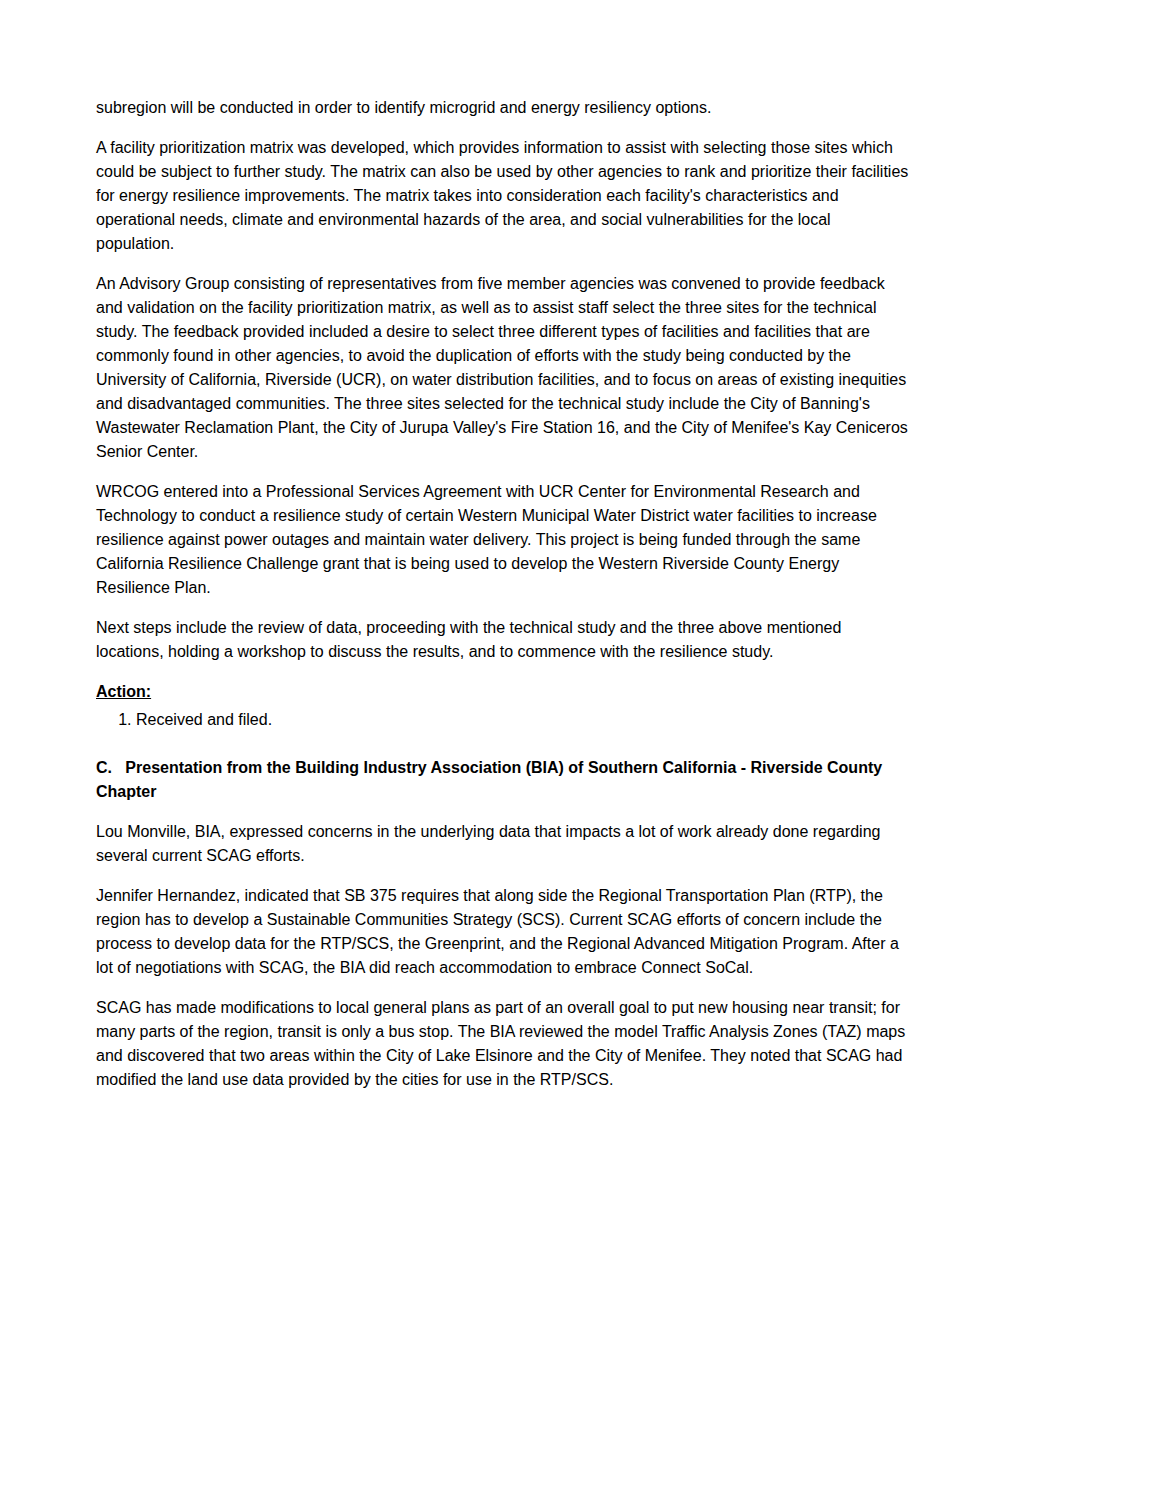subregion will be conducted in order to identify microgrid and energy resiliency options.
A facility prioritization matrix was developed, which provides information to assist with selecting those sites which could be subject to further study. The matrix can also be used by other agencies to rank and prioritize their facilities for energy resilience improvements. The matrix takes into consideration each facility's characteristics and operational needs, climate and environmental hazards of the area, and social vulnerabilities for the local population.
An Advisory Group consisting of representatives from five member agencies was convened to provide feedback and validation on the facility prioritization matrix, as well as to assist staff select the three sites for the technical study. The feedback provided included a desire to select three different types of facilities and facilities that are commonly found in other agencies, to avoid the duplication of efforts with the study being conducted by the University of California, Riverside (UCR), on water distribution facilities, and to focus on areas of existing inequities and disadvantaged communities. The three sites selected for the technical study include the City of Banning's Wastewater Reclamation Plant, the City of Jurupa Valley's Fire Station 16, and the City of Menifee's Kay Ceniceros Senior Center.
WRCOG entered into a Professional Services Agreement with UCR Center for Environmental Research and Technology to conduct a resilience study of certain Western Municipal Water District water facilities to increase resilience against power outages and maintain water delivery. This project is being funded through the same California Resilience Challenge grant that is being used to develop the Western Riverside County Energy Resilience Plan.
Next steps include the review of data, proceeding with the technical study and the three above mentioned locations, holding a workshop to discuss the results, and to commence with the resilience study.
Action:
Received and filed.
C. Presentation from the Building Industry Association (BIA) of Southern California - Riverside County Chapter
Lou Monville, BIA, expressed concerns in the underlying data that impacts a lot of work already done regarding several current SCAG efforts.
Jennifer Hernandez, indicated that SB 375 requires that along side the Regional Transportation Plan (RTP), the region has to develop a Sustainable Communities Strategy (SCS). Current SCAG efforts of concern include the process to develop data for the RTP/SCS, the Greenprint, and the Regional Advanced Mitigation Program. After a lot of negotiations with SCAG, the BIA did reach accommodation to embrace Connect SoCal.
SCAG has made modifications to local general plans as part of an overall goal to put new housing near transit; for many parts of the region, transit is only a bus stop. The BIA reviewed the model Traffic Analysis Zones (TAZ) maps and discovered that two areas within the City of Lake Elsinore and the City of Menifee. They noted that SCAG had modified the land use data provided by the cities for use in the RTP/SCS.